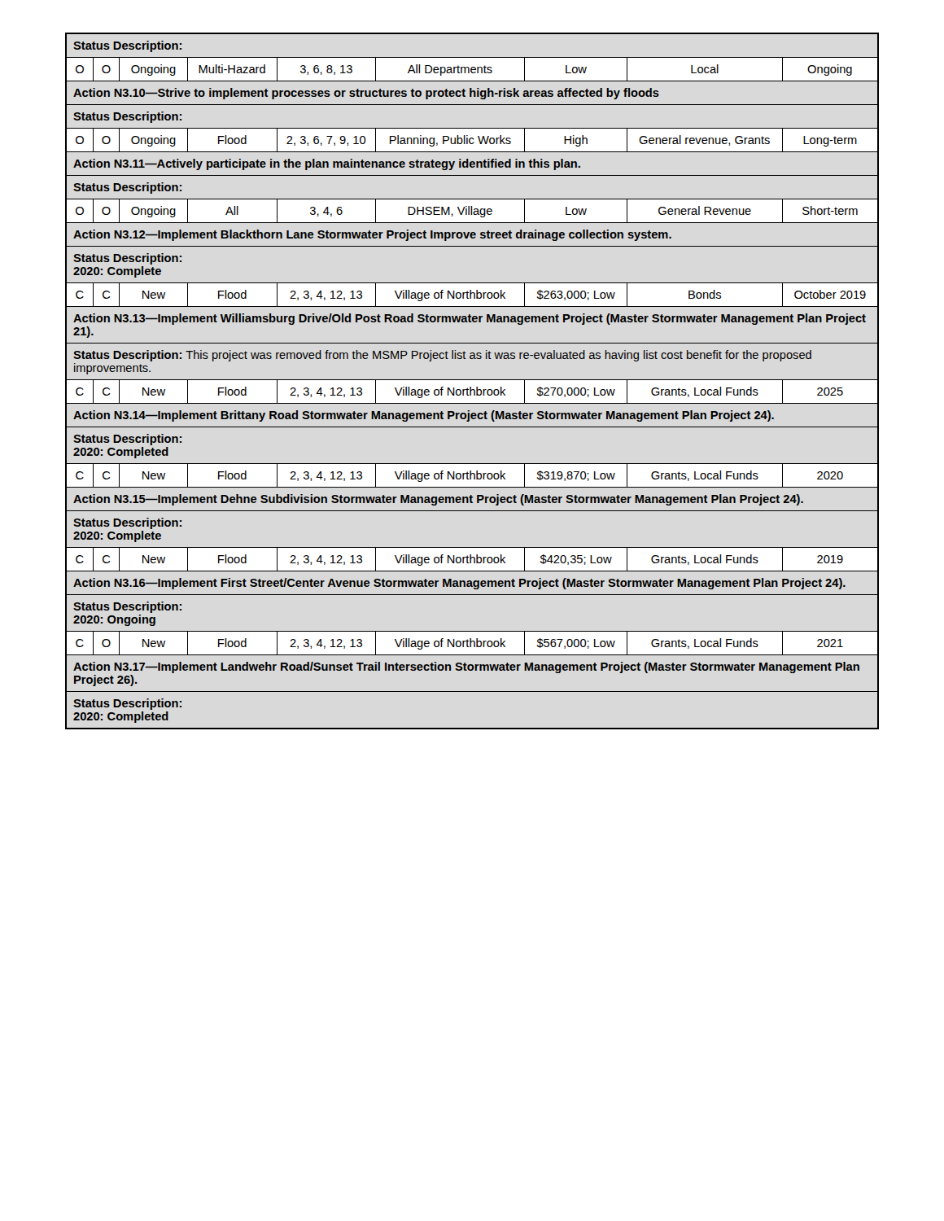| Status Description: |
| O | O | Ongoing | Multi-Hazard | 3, 6, 8, 13 | All Departments | Low | Local | Ongoing |
| Action N3.10—Strive to implement processes or structures to protect high-risk areas affected by floods |
| Status Description: |
| O | O | Ongoing | Flood | 2, 3, 6, 7, 9, 10 | Planning, Public Works | High | General revenue, Grants | Long-term |
| Action N3.11—Actively participate in the plan maintenance strategy identified in this plan. |
| Status Description: |
| O | O | Ongoing | All | 3, 4, 6 | DHSEM, Village | Low | General Revenue | Short-term |
| Action N3.12—Implement Blackthorn Lane Stormwater Project Improve street drainage collection system. |
| Status Description: 2020: Complete |
| C | C | New | Flood | 2, 3, 4, 12, 13 | Village of Northbrook | $263,000; Low | Bonds | October 2019 |
| Action N3.13—Implement Williamsburg Drive/Old Post Road Stormwater Management Project (Master Stormwater Management Plan Project 21). |
| Status Description: This project was removed from the MSMP Project list as it was re-evaluated as having list cost benefit for the proposed improvements. |
| C | C | New | Flood | 2, 3, 4, 12, 13 | Village of Northbrook | $270,000; Low | Grants, Local Funds | 2025 |
| Action N3.14—Implement Brittany Road Stormwater Management Project (Master Stormwater Management Plan Project 24). |
| Status Description: 2020: Completed |
| C | C | New | Flood | 2, 3, 4, 12, 13 | Village of Northbrook | $319,870; Low | Grants, Local Funds | 2020 |
| Action N3.15—Implement Dehne Subdivision Stormwater Management Project (Master Stormwater Management Plan Project 24). |
| Status Description: 2020: Complete |
| C | C | New | Flood | 2, 3, 4, 12, 13 | Village of Northbrook | $420,35; Low | Grants, Local Funds | 2019 |
| Action N3.16—Implement First Street/Center Avenue Stormwater Management Project (Master Stormwater Management Plan Project 24). |
| Status Description: 2020: Ongoing |
| C | O | New | Flood | 2, 3, 4, 12, 13 | Village of Northbrook | $567,000; Low | Grants, Local Funds | 2021 |
| Action N3.17—Implement Landwehr Road/Sunset Trail Intersection Stormwater Management Project (Master Stormwater Management Plan Project 26). |
| Status Description: 2020: Completed |